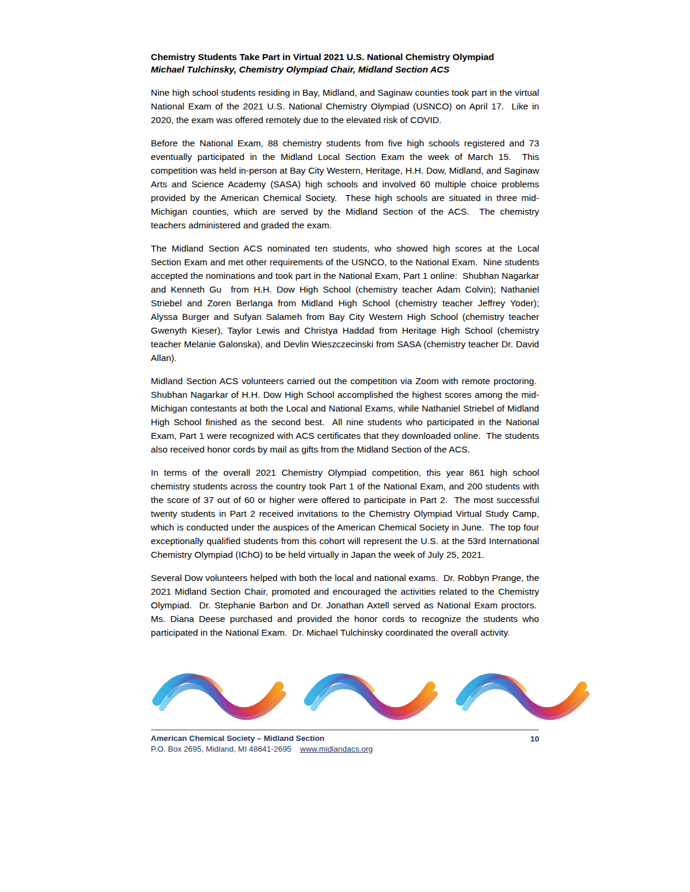Chemistry Students Take Part in Virtual 2021 U.S. National Chemistry Olympiad
Michael Tulchinsky, Chemistry Olympiad Chair, Midland Section ACS
Nine high school students residing in Bay, Midland, and Saginaw counties took part in the virtual National Exam of the 2021 U.S. National Chemistry Olympiad (USNCO) on April 17. Like in 2020, the exam was offered remotely due to the elevated risk of COVID.
Before the National Exam, 88 chemistry students from five high schools registered and 73 eventually participated in the Midland Local Section Exam the week of March 15. This competition was held in-person at Bay City Western, Heritage, H.H. Dow, Midland, and Saginaw Arts and Science Academy (SASA) high schools and involved 60 multiple choice problems provided by the American Chemical Society. These high schools are situated in three mid-Michigan counties, which are served by the Midland Section of the ACS. The chemistry teachers administered and graded the exam.
The Midland Section ACS nominated ten students, who showed high scores at the Local Section Exam and met other requirements of the USNCO, to the National Exam. Nine students accepted the nominations and took part in the National Exam, Part 1 online: Shubhan Nagarkar and Kenneth Gu from H.H. Dow High School (chemistry teacher Adam Colvin); Nathaniel Striebel and Zoren Berlanga from Midland High School (chemistry teacher Jeffrey Yoder); Alyssa Burger and Sufyan Salameh from Bay City Western High School (chemistry teacher Gwenyth Kieser), Taylor Lewis and Christya Haddad from Heritage High School (chemistry teacher Melanie Galonska), and Devlin Wieszczecinski from SASA (chemistry teacher Dr. David Allan).
Midland Section ACS volunteers carried out the competition via Zoom with remote proctoring. Shubhan Nagarkar of H.H. Dow High School accomplished the highest scores among the mid-Michigan contestants at both the Local and National Exams, while Nathaniel Striebel of Midland High School finished as the second best. All nine students who participated in the National Exam, Part 1 were recognized with ACS certificates that they downloaded online. The students also received honor cords by mail as gifts from the Midland Section of the ACS.
In terms of the overall 2021 Chemistry Olympiad competition, this year 861 high school chemistry students across the country took Part 1 of the National Exam, and 200 students with the score of 37 out of 60 or higher were offered to participate in Part 2. The most successful twenty students in Part 2 received invitations to the Chemistry Olympiad Virtual Study Camp, which is conducted under the auspices of the American Chemical Society in June. The top four exceptionally qualified students from this cohort will represent the U.S. at the 53rd International Chemistry Olympiad (IChO) to be held virtually in Japan the week of July 25, 2021.
Several Dow volunteers helped with both the local and national exams. Dr. Robbyn Prange, the 2021 Midland Section Chair, promoted and encouraged the activities related to the Chemistry Olympiad. Dr. Stephanie Barbon and Dr. Jonathan Axtell served as National Exam proctors. Ms. Diana Deese purchased and provided the honor cords to recognize the students who participated in the National Exam. Dr. Michael Tulchinsky coordinated the overall activity.
American Chemical Society – Midland Section
P.O. Box 2695, Midland, MI 48641-2695 www.midlandacs.org
10